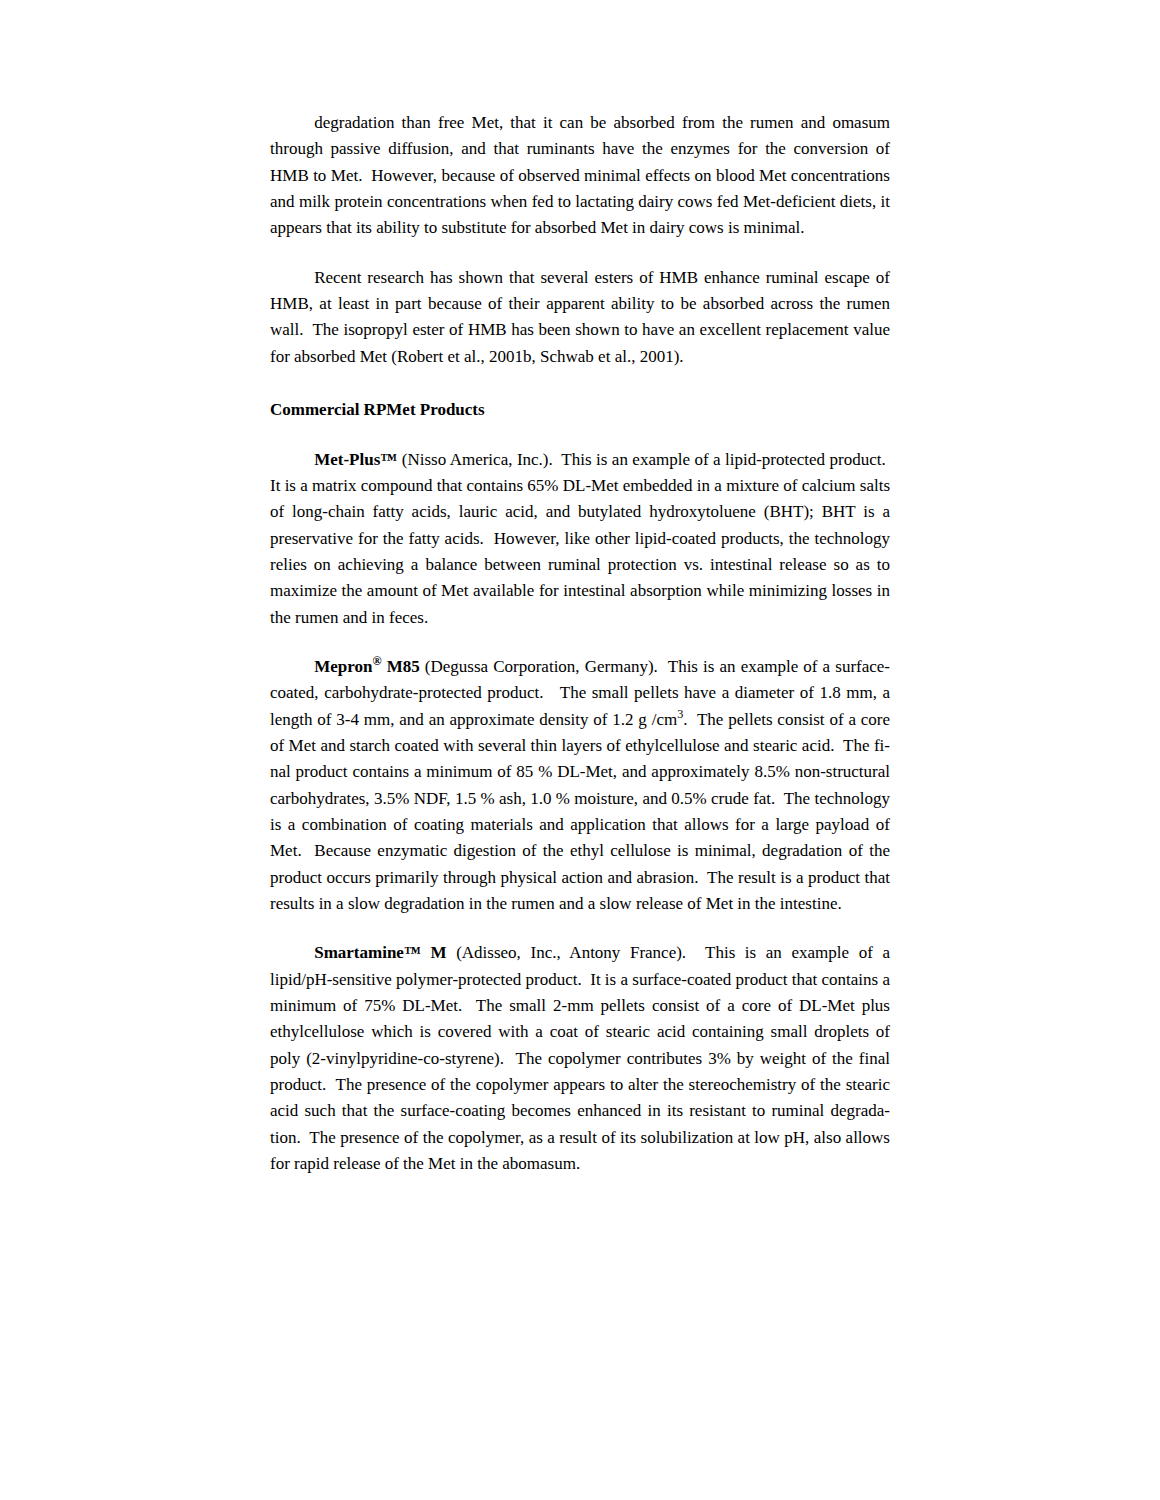degradation than free Met, that it can be absorbed from the rumen and omasum through passive diffusion, and that ruminants have the enzymes for the conversion of HMB to Met. However, because of observed minimal effects on blood Met concentrations and milk protein concentrations when fed to lactating dairy cows fed Met-deficient diets, it appears that its ability to substitute for absorbed Met in dairy cows is minimal.
Recent research has shown that several esters of HMB enhance ruminal escape of HMB, at least in part because of their apparent ability to be absorbed across the rumen wall. The isopropyl ester of HMB has been shown to have an excellent replacement value for absorbed Met (Robert et al., 2001b, Schwab et al., 2001).
Commercial RPMet Products
Met-Plus™ (Nisso America, Inc.). This is an example of a lipid-protected product. It is a matrix compound that contains 65% DL-Met embedded in a mixture of calcium salts of long-chain fatty acids, lauric acid, and butylated hydroxytoluene (BHT); BHT is a preservative for the fatty acids. However, like other lipid-coated products, the technology relies on achieving a balance between ruminal protection vs. intestinal release so as to maximize the amount of Met available for intestinal absorption while minimizing losses in the rumen and in feces.
Mepron® M85 (Degussa Corporation, Germany). This is an example of a surface-coated, carbohydrate-protected product. The small pellets have a diameter of 1.8 mm, a length of 3-4 mm, and an approximate density of 1.2 g /cm3. The pellets consist of a core of Met and starch coated with several thin layers of ethylcellulose and stearic acid. The final product contains a minimum of 85 % DL-Met, and approximately 8.5% non-structural carbohydrates, 3.5% NDF, 1.5 % ash, 1.0 % moisture, and 0.5% crude fat. The technology is a combination of coating materials and application that allows for a large payload of Met. Because enzymatic digestion of the ethyl cellulose is minimal, degradation of the product occurs primarily through physical action and abrasion. The result is a product that results in a slow degradation in the rumen and a slow release of Met in the intestine.
Smartamine™ M (Adisseo, Inc., Antony France). This is an example of a lipid/pH-sensitive polymer-protected product. It is a surface-coated product that contains a minimum of 75% DL-Met. The small 2-mm pellets consist of a core of DL-Met plus ethylcellulose which is covered with a coat of stearic acid containing small droplets of poly (2-vinylpyridine-co-styrene). The copolymer contributes 3% by weight of the final product. The presence of the copolymer appears to alter the stereochemistry of the stearic acid such that the surface-coating becomes enhanced in its resistant to ruminal degradation. The presence of the copolymer, as a result of its solubilization at low pH, also allows for rapid release of the Met in the abomasum.